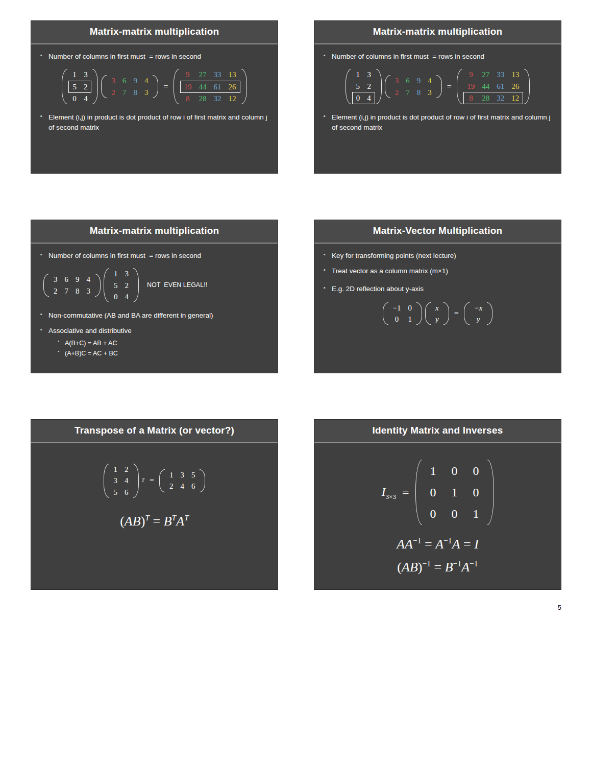Matrix-matrix multiplication
Number of columns in first must = rows in second
| 1 | 3 |
| 5 | 2 |
| 0 | 4 |
| 3 | 6 | 9 | 4 |
| 2 | 7 | 8 | 3 |
=
| 9 | 27 | 33 | 13 |
| 19 | 44 | 61 | 26 |
| 8 | 28 | 32 | 12 |
Element (i,j) in product is dot product of row i of first matrix and column j of second matrix
Matrix-matrix multiplication
Number of columns in first must = rows in second
| 1 | 3 |
| 5 | 2 |
| 0 | 4 |
| 3 | 6 | 9 | 4 |
| 2 | 7 | 8 | 3 |
=
| 9 | 27 | 33 | 13 |
| 19 | 44 | 61 | 26 |
| 8 | 28 | 32 | 12 |
Element (i,j) in product is dot product of row i of first matrix and column j of second matrix
Matrix-matrix multiplication
Number of columns in first must = rows in second
| 3 | 6 | 9 | 4 |
| 2 | 7 | 8 | 3 |
| 1 | 3 |
| 5 | 2 |
| 0 | 4 |
NOT EVEN LEGAL!!
Non-commutative (AB and BA are different in general)
Associative and distributive
A(B+C) = AB + AC
(A+B)C = AC + BC
Matrix-Vector Multiplication
Key for transforming points (next lecture)
Treat vector as a column matrix (m×1)
E.g. 2D reflection about y-axis
| −1 | 0 |
| 0 | 1 |
| x |
| y |
=
| −x |
| y |
Transpose of a Matrix (or vector?)
| 1 | 2 |
| 3 | 4 |
| 5 | 6 |
T =
| 1 | 3 | 5 |
| 2 | 4 | 6 |
(AB)T = BTAT
Identity Matrix and Inverses
I3×3 =
| 1 | 0 | 0 |
| 0 | 1 | 0 |
| 0 | 0 | 1 |
AA−1 = A−1A = I
(AB)−1 = B−1A−1
5